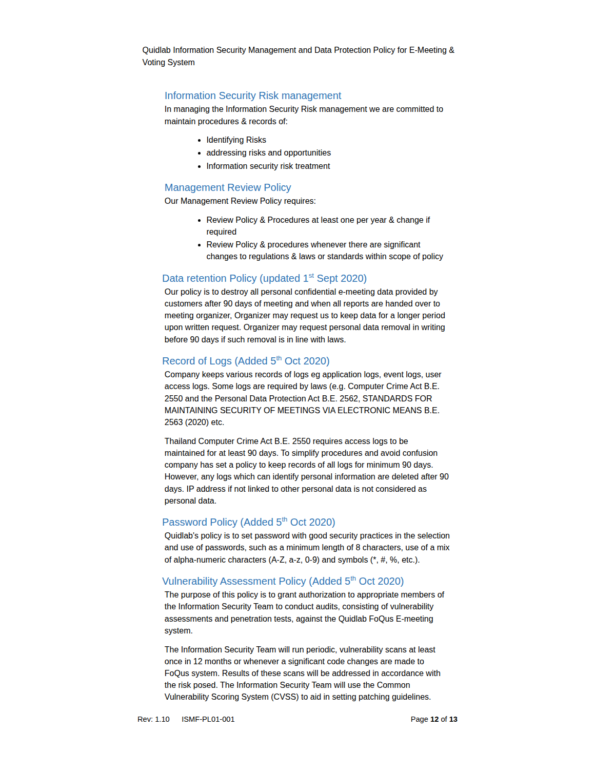Quidlab Information Security Management and Data Protection Policy for E-Meeting & Voting System
Information Security Risk management
In managing the Information Security Risk management we are committed to maintain procedures & records of:
Identifying Risks
addressing risks and opportunities
Information security risk treatment
Management Review Policy
Our Management Review Policy requires:
Review Policy & Procedures at least one per year & change if required
Review Policy & procedures whenever there are significant changes to regulations & laws or standards within scope of policy
Data retention Policy (updated 1st Sept 2020)
Our policy is to destroy all personal confidential e-meeting data provided by customers after 90 days of meeting and when all reports are handed over to meeting organizer, Organizer may request us to keep data for a longer period upon written request. Organizer may request personal data removal in writing before 90 days if such removal is in line with laws.
Record of Logs (Added 5th Oct 2020)
Company keeps various records of logs eg application logs, event logs, user access logs. Some logs are required by laws (e.g. Computer Crime Act B.E. 2550 and the Personal Data Protection Act B.E. 2562, STANDARDS FOR MAINTAINING SECURITY OF MEETINGS VIA ELECTRONIC MEANS B.E. 2563 (2020) etc.
Thailand Computer Crime Act B.E. 2550 requires access logs to be maintained for at least 90 days. To simplify procedures and avoid confusion company has set a policy to keep records of all logs for minimum 90 days. However, any logs which can identify personal information are deleted after 90 days. IP address if not linked to other personal data is not considered as personal data.
Password Policy (Added 5th Oct 2020)
Quidlab's policy is to set password with good security practices in the selection and use of passwords, such as a minimum length of 8 characters, use of a mix of alpha-numeric characters (A-Z, a-z, 0-9) and symbols (*, #, %, etc.).
Vulnerability Assessment Policy (Added 5th Oct 2020)
The purpose of this policy is to grant authorization to appropriate members of the Information Security Team to conduct audits, consisting of vulnerability assessments and penetration tests, against the Quidlab FoQus E-meeting system.
The Information Security Team will run periodic, vulnerability scans at least once in 12 months or whenever a significant code changes are made to FoQus system. Results of these scans will be addressed in accordance with the risk posed. The Information Security Team will use the Common Vulnerability Scoring System (CVSS) to aid in setting patching guidelines.
Rev: 1.10 ISMF-PL01-001
Page 12 of 13